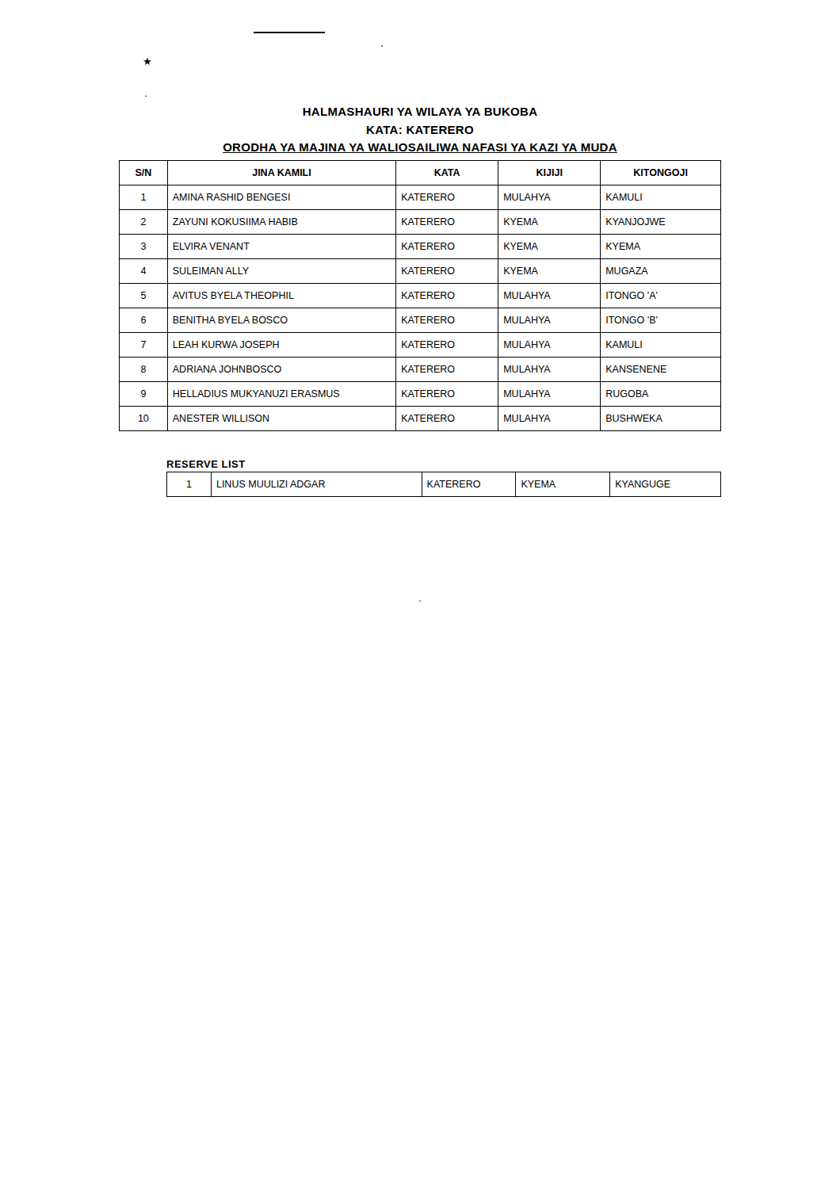.
★
.
HALMASHAURI YA WILAYA YA BUKOBA
KATA: KATERERO
ORODHA YA MAJINA YA WALIOSAILIWA NAFASI YA KAZI YA MUDA
| S/N | JINA KAMILI | KATA | KIJIJI | KITONGOJI |
| --- | --- | --- | --- | --- |
| 1 | AMINA RASHID BENGESI | KATERERO | MULAHYA | KAMULI |
| 2 | ZAYUNI KOKUSIIMA HABIB | KATERERO | KYEMA | KYANJOJWE |
| 3 | ELVIRA VENANT | KATERERO | KYEMA | KYEMA |
| 4 | SULEIMAN ALLY | KATERERO | KYEMA | MUGAZA |
| 5 | AVITUS BYELA THEOPHIL | KATERERO | MULAHYA | ITONGO 'A' |
| 6 | BENITHA BYELA BOSCO | KATERERO | MULAHYA | ITONGO 'B' |
| 7 | LEAH KURWA JOSEPH | KATERERO | MULAHYA | KAMULI |
| 8 | ADRIANA JOHNBOSCO | KATERERO | MULAHYA | KANSENENE |
| 9 | HELLADIUS MUKYANUZI ERASMUS | KATERERO | MULAHYA | RUGOBA |
| 10 | ANESTER WILLISON | KATERERO | MULAHYA | BUSHWEKA |
RESERVE LIST
| 1 | LINUS MUULIZI ADGAR | KATERERO | KYEMA | KYANGUGE |
.